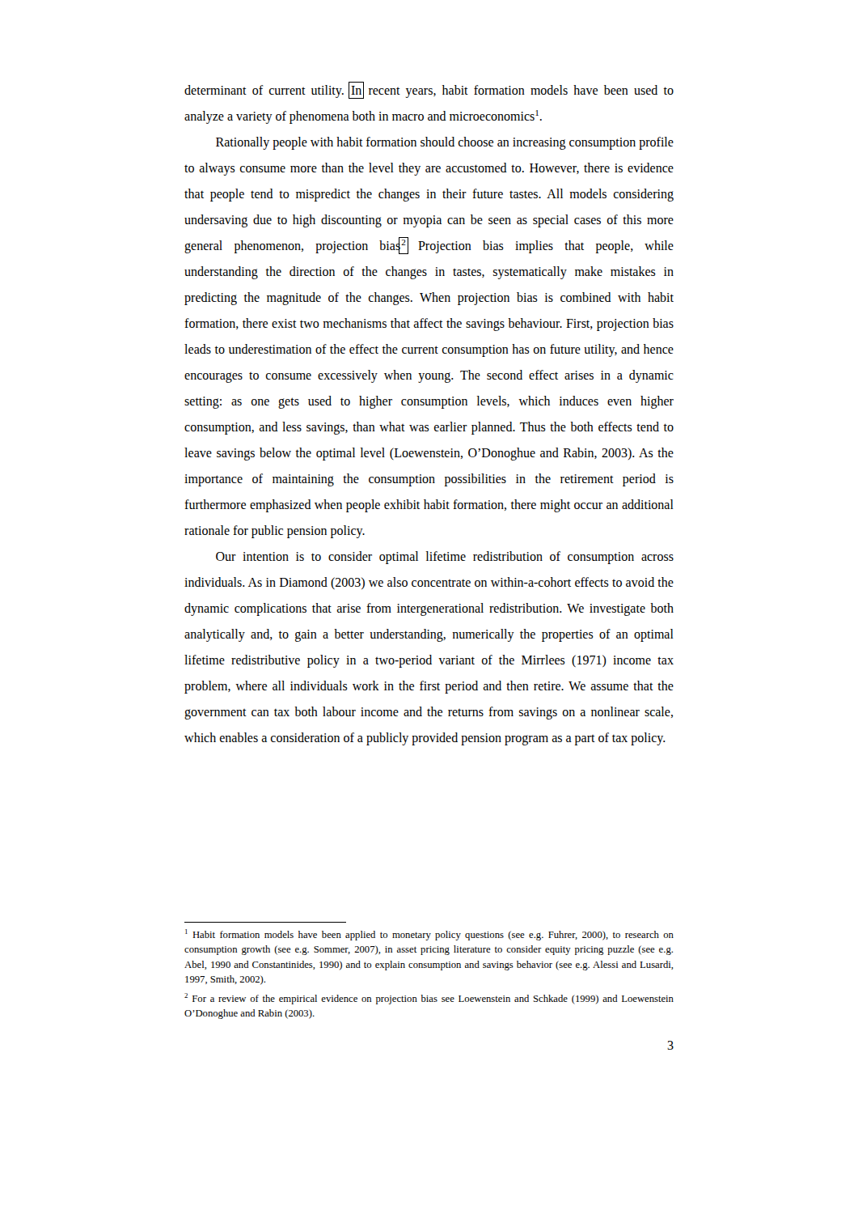determinant of current utility. In recent years, habit formation models have been used to analyze a variety of phenomena both in macro and microeconomics1.
Rationally people with habit formation should choose an increasing consumption profile to always consume more than the level they are accustomed to. However, there is evidence that people tend to mispredict the changes in their future tastes. All models considering undersaving due to high discounting or myopia can be seen as special cases of this more general phenomenon, projection bias2 Projection bias implies that people, while understanding the direction of the changes in tastes, systematically make mistakes in predicting the magnitude of the changes. When projection bias is combined with habit formation, there exist two mechanisms that affect the savings behaviour. First, projection bias leads to underestimation of the effect the current consumption has on future utility, and hence encourages to consume excessively when young. The second effect arises in a dynamic setting: as one gets used to higher consumption levels, which induces even higher consumption, and less savings, than what was earlier planned. Thus the both effects tend to leave savings below the optimal level (Loewenstein, O’Donoghue and Rabin, 2003). As the importance of maintaining the consumption possibilities in the retirement period is furthermore emphasized when people exhibit habit formation, there might occur an additional rationale for public pension policy.
Our intention is to consider optimal lifetime redistribution of consumption across individuals. As in Diamond (2003) we also concentrate on within-a-cohort effects to avoid the dynamic complications that arise from intergenerational redistribution. We investigate both analytically and, to gain a better understanding, numerically the properties of an optimal lifetime redistributive policy in a two-period variant of the Mirrlees (1971) income tax problem, where all individuals work in the first period and then retire. We assume that the government can tax both labour income and the returns from savings on a nonlinear scale, which enables a consideration of a publicly provided pension program as a part of tax policy.
1 Habit formation models have been applied to monetary policy questions (see e.g. Fuhrer, 2000), to research on consumption growth (see e.g. Sommer, 2007), in asset pricing literature to consider equity pricing puzzle (see e.g. Abel, 1990 and Constantinides, 1990) and to explain consumption and savings behavior (see e.g. Alessi and Lusardi, 1997, Smith, 2002).
2 For a review of the empirical evidence on projection bias see Loewenstein and Schkade (1999) and Loewenstein O’Donoghue and Rabin (2003).
3